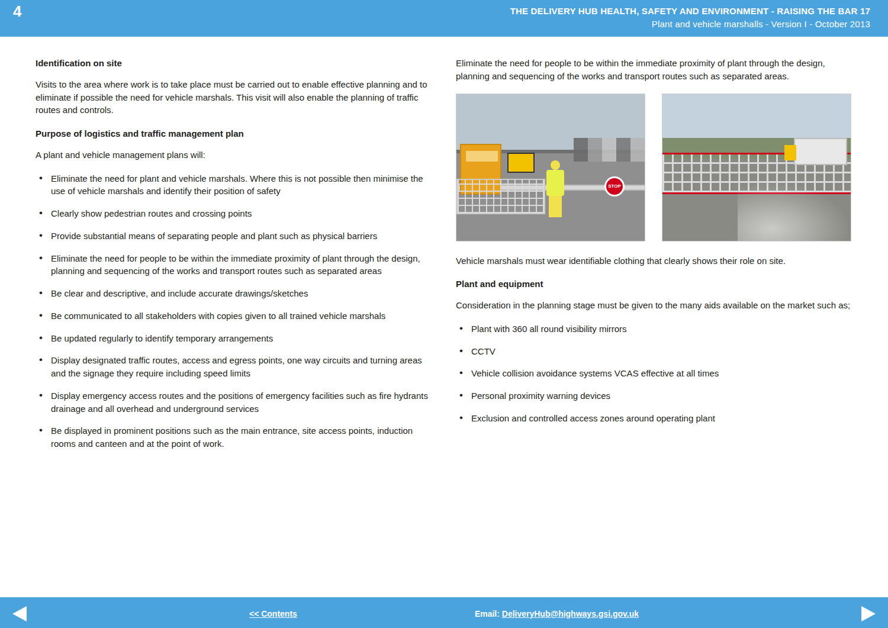4
The Delivery Hub health, safety and environment - Raising the bar 17
Plant and vehicle marshalls - Version I - October 2013
Identification on site
Visits to the area where work is to take place must be carried out to enable effective planning and to eliminate if possible the need for vehicle marshals. This visit will also enable the planning of traffic routes and controls.
Purpose of logistics and traffic management plan
A plant and vehicle management plans will:
Eliminate the need for plant and vehicle marshals. Where this is not possible then minimise the use of vehicle marshals and identify their position of safety
Clearly show pedestrian routes and crossing points
Provide substantial means of separating people and plant such as physical barriers
Eliminate the need for people to be within the immediate proximity of plant through the design, planning and sequencing of the works and transport routes such as separated areas
Be clear and descriptive, and include accurate drawings/sketches
Be communicated to all stakeholders with copies given to all trained vehicle marshals
Be updated regularly to identify temporary arrangements
Display designated traffic routes, access and egress points, one way circuits and turning areas and the signage they require including speed limits
Display emergency access routes and the positions of emergency facilities such as fire hydrants drainage and all overhead and underground services
Be displayed in prominent positions such as the main entrance, site access points, induction rooms and canteen and at the point of work.
Eliminate the need for people to be within the immediate proximity of plant through the design, planning and sequencing of the works and transport routes such as separated areas.
STOP
Vehicle marshals must wear identifiable clothing that clearly shows their role on site.
Plant and equipment
Consideration in the planning stage must be given to the many aids available on the market such as;
Plant with 360 all round visibility mirrors
CCTV
Vehicle collision avoidance systems VCAS effective at all times
Personal proximity warning devices
Exclusion and controlled access zones around operating plant
<< Contents Email: DeliveryHub@highways.gsi.gov.uk